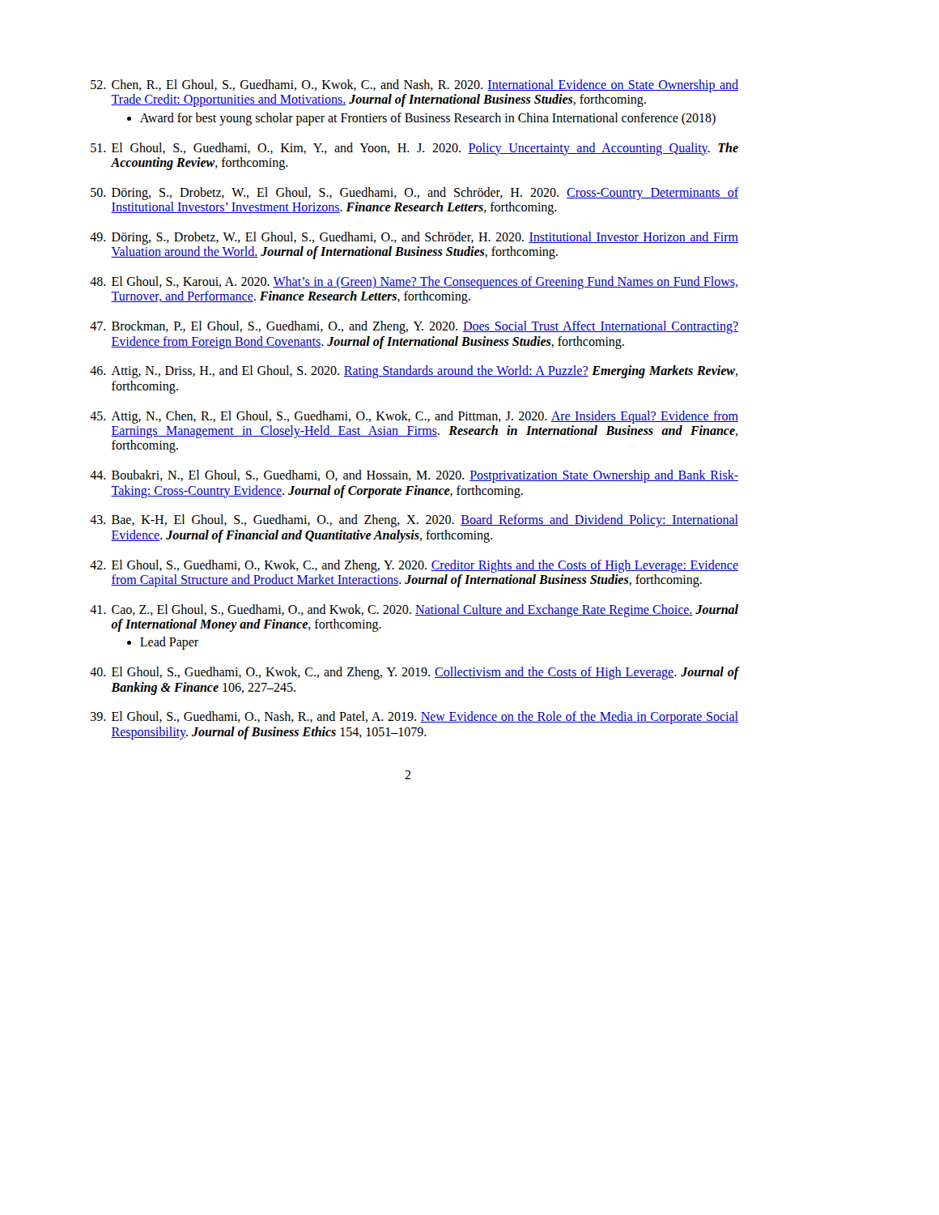52. Chen, R., El Ghoul, S., Guedhami, O., Kwok, C., and Nash, R. 2020. International Evidence on State Ownership and Trade Credit: Opportunities and Motivations. Journal of International Business Studies, forthcoming.
Award for best young scholar paper at Frontiers of Business Research in China International conference (2018)
51. El Ghoul, S., Guedhami, O., Kim, Y., and Yoon, H. J. 2020. Policy Uncertainty and Accounting Quality. The Accounting Review, forthcoming.
50. Döring, S., Drobetz, W., El Ghoul, S., Guedhami, O., and Schröder, H. 2020. Cross-Country Determinants of Institutional Investors’ Investment Horizons. Finance Research Letters, forthcoming.
49. Döring, S., Drobetz, W., El Ghoul, S., Guedhami, O., and Schröder, H. 2020. Institutional Investor Horizon and Firm Valuation around the World. Journal of International Business Studies, forthcoming.
48. El Ghoul, S., Karoui, A. 2020. What’s in a (Green) Name? The Consequences of Greening Fund Names on Fund Flows, Turnover, and Performance. Finance Research Letters, forthcoming.
47. Brockman, P., El Ghoul, S., Guedhami, O., and Zheng, Y. 2020. Does Social Trust Affect International Contracting? Evidence from Foreign Bond Covenants. Journal of International Business Studies, forthcoming.
46. Attig, N., Driss, H., and El Ghoul, S. 2020. Rating Standards around the World: A Puzzle? Emerging Markets Review, forthcoming.
45. Attig, N., Chen, R., El Ghoul, S., Guedhami, O., Kwok, C., and Pittman, J. 2020. Are Insiders Equal? Evidence from Earnings Management in Closely-Held East Asian Firms. Research in International Business and Finance, forthcoming.
44. Boubakri, N., El Ghoul, S., Guedhami, O, and Hossain, M. 2020. Postprivatization State Ownership and Bank Risk-Taking: Cross-Country Evidence. Journal of Corporate Finance, forthcoming.
43. Bae, K-H, El Ghoul, S., Guedhami, O., and Zheng, X. 2020. Board Reforms and Dividend Policy: International Evidence. Journal of Financial and Quantitative Analysis, forthcoming.
42. El Ghoul, S., Guedhami, O., Kwok, C., and Zheng, Y. 2020. Creditor Rights and the Costs of High Leverage: Evidence from Capital Structure and Product Market Interactions. Journal of International Business Studies, forthcoming.
41. Cao, Z., El Ghoul, S., Guedhami, O., and Kwok, C. 2020. National Culture and Exchange Rate Regime Choice. Journal of International Money and Finance, forthcoming.
Lead Paper
40. El Ghoul, S., Guedhami, O., Kwok, C., and Zheng, Y. 2019. Collectivism and the Costs of High Leverage. Journal of Banking & Finance 106, 227–245.
39. El Ghoul, S., Guedhami, O., Nash, R., and Patel, A. 2019. New Evidence on the Role of the Media in Corporate Social Responsibility. Journal of Business Ethics 154, 1051–1079.
2